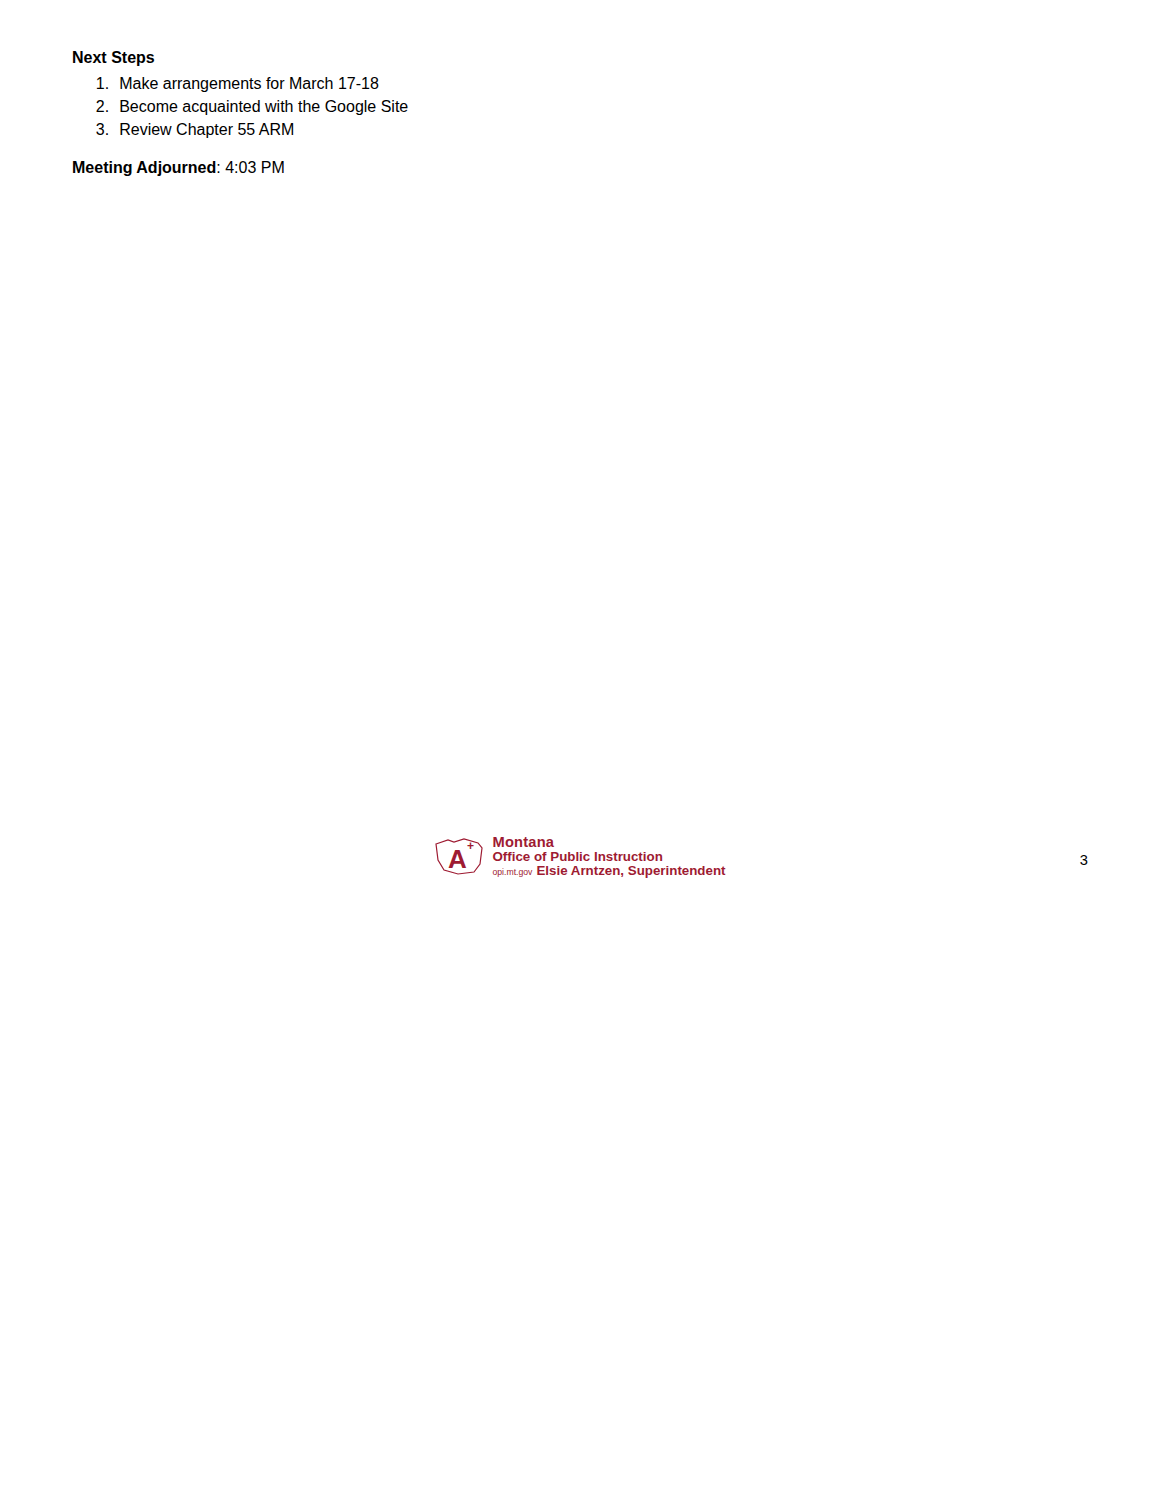Next Steps
Make arrangements for March 17-18
Become acquainted with the Google Site
Review Chapter 55 ARM
Meeting Adjourned: 4:03 PM
A +
Montana
Office of Public Instruction
opi.mt.gov Elsie Arntzen, Superintendent
3